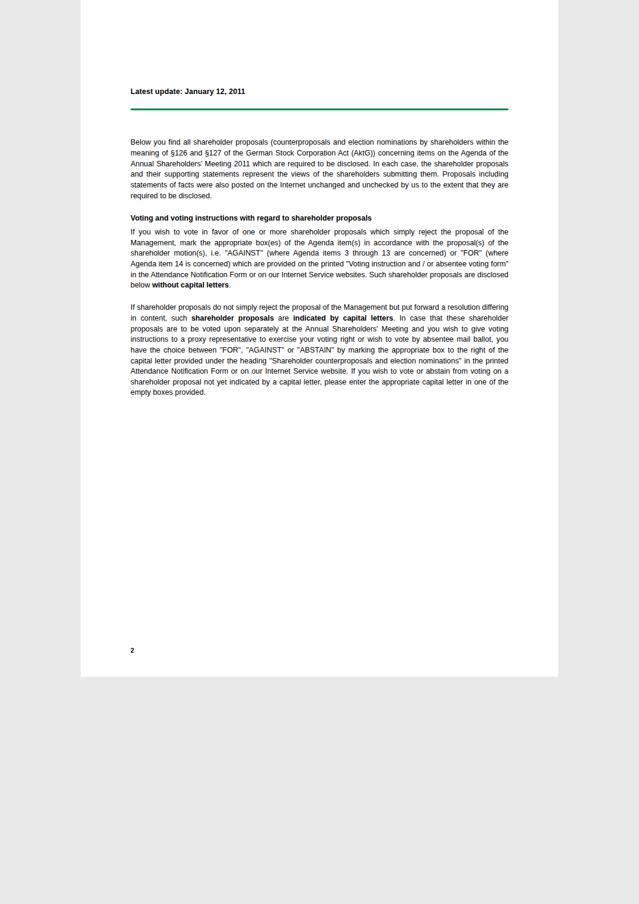Latest update: January 12, 2011
Below you find all shareholder proposals (counterproposals and election nominations by shareholders within the meaning of §126 and §127 of the German Stock Corporation Act (AktG)) concerning items on the Agenda of the Annual Shareholders' Meeting 2011 which are required to be disclosed. In each case, the shareholder proposals and their supporting statements represent the views of the shareholders submitting them. Proposals including statements of facts were also posted on the Internet unchanged and unchecked by us to the extent that they are required to be disclosed.
Voting and voting instructions with regard to shareholder proposals
If you wish to vote in favor of one or more shareholder proposals which simply reject the proposal of the Management, mark the appropriate box(es) of the Agenda item(s) in accordance with the proposal(s) of the shareholder motion(s), i.e. "AGAINST" (where Agenda items 3 through 13 are concerned) or "FOR" (where Agenda item 14 is concerned) which are provided on the printed "Voting instruction and / or absentee voting form" in the Attendance Notification Form or on our Internet Service websites. Such shareholder proposals are disclosed below without capital letters.
If shareholder proposals do not simply reject the proposal of the Management but put forward a resolution differing in content, such shareholder proposals are indicated by capital letters. In case that these shareholder proposals are to be voted upon separately at the Annual Shareholders' Meeting and you wish to give voting instructions to a proxy representative to exercise your voting right or wish to vote by absentee mail ballot, you have the choice between "FOR", "AGAINST" or "ABSTAIN" by marking the appropriate box to the right of the capital letter provided under the heading "Shareholder counterproposals and election nominations" in the printed Attendance Notification Form or on our Internet Service website. If you wish to vote or abstain from voting on a shareholder proposal not yet indicated by a capital letter, please enter the appropriate capital letter in one of the empty boxes provided.
2